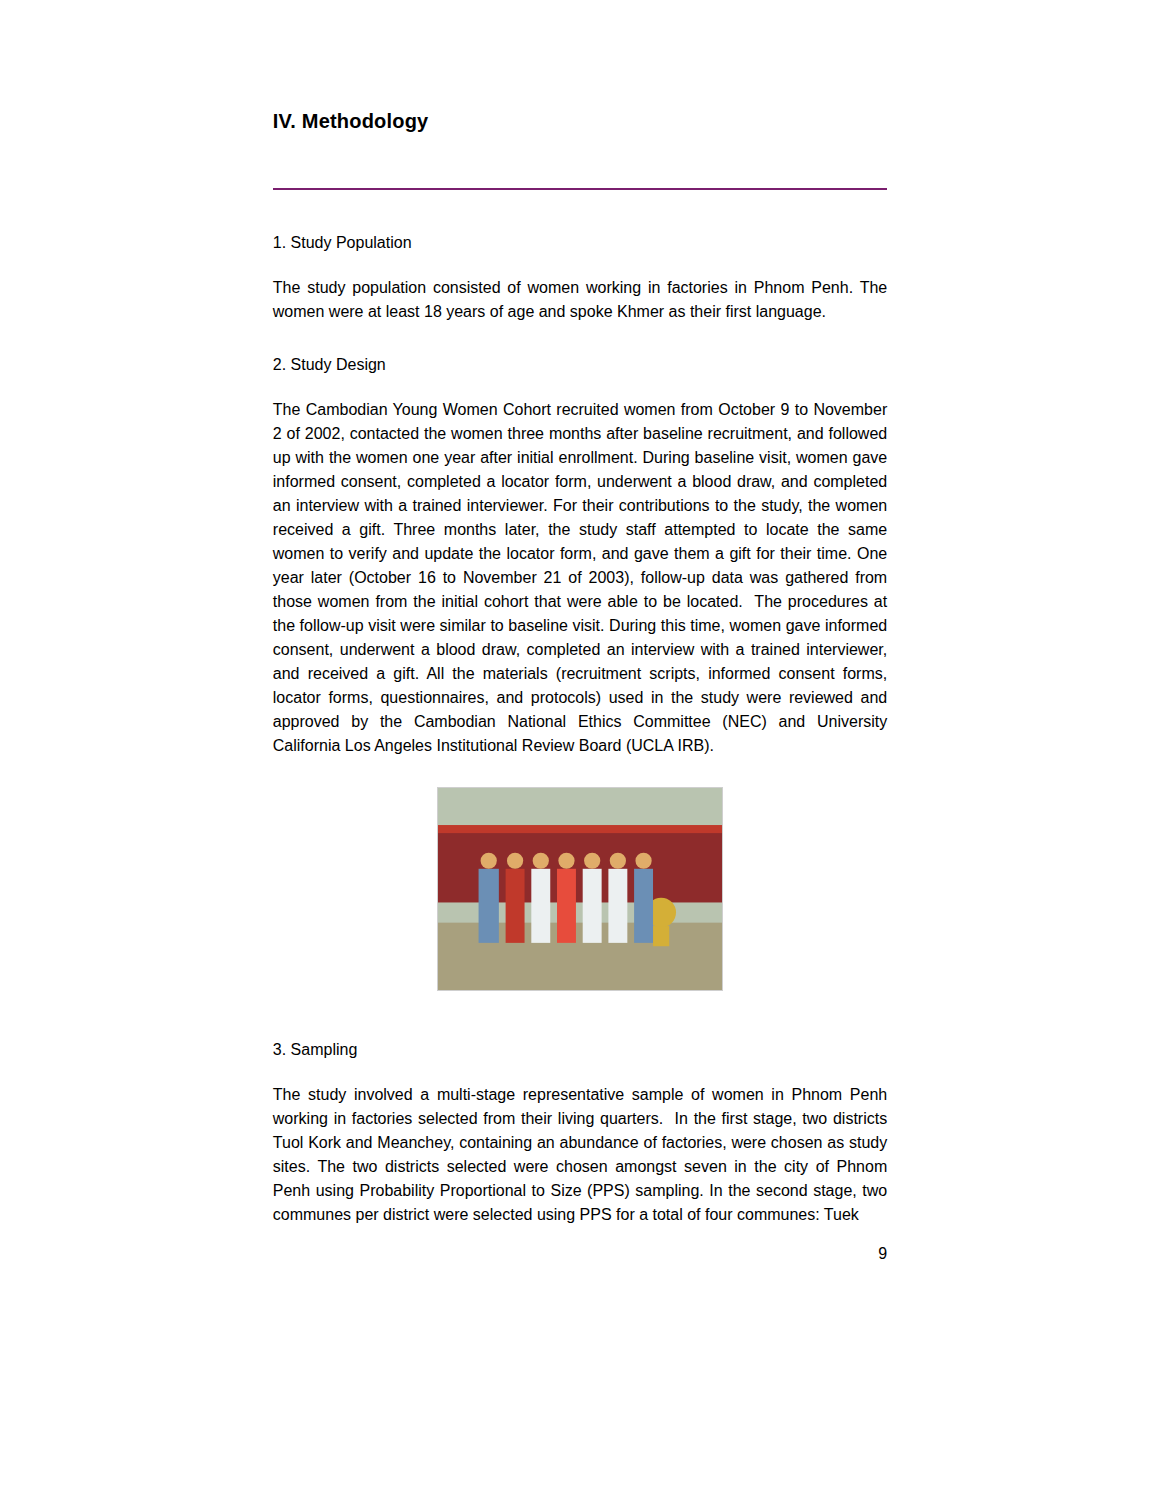IV. Methodology
1. Study Population
The study population consisted of women working in factories in Phnom Penh. The women were at least 18 years of age and spoke Khmer as their first language.
2. Study Design
The Cambodian Young Women Cohort recruited women from October 9 to November 2 of 2002, contacted the women three months after baseline recruitment, and followed up with the women one year after initial enrollment. During baseline visit, women gave informed consent, completed a locator form, underwent a blood draw, and completed an interview with a trained interviewer. For their contributions to the study, the women received a gift. Three months later, the study staff attempted to locate the same women to verify and update the locator form, and gave them a gift for their time. One year later (October 16 to November 21 of 2003), follow-up data was gathered from those women from the initial cohort that were able to be located. The procedures at the follow-up visit were similar to baseline visit. During this time, women gave informed consent, underwent a blood draw, completed an interview with a trained interviewer, and received a gift. All the materials (recruitment scripts, informed consent forms, locator forms, questionnaires, and protocols) used in the study were reviewed and approved by the Cambodian National Ethics Committee (NEC) and University California Los Angeles Institutional Review Board (UCLA IRB).
3. Sampling
The study involved a multi-stage representative sample of women in Phnom Penh working in factories selected from their living quarters. In the first stage, two districts Tuol Kork and Meanchey, containing an abundance of factories, were chosen as study sites. The two districts selected were chosen amongst seven in the city of Phnom Penh using Probability Proportional to Size (PPS) sampling. In the second stage, two communes per district were selected using PPS for a total of four communes: Tuek
9